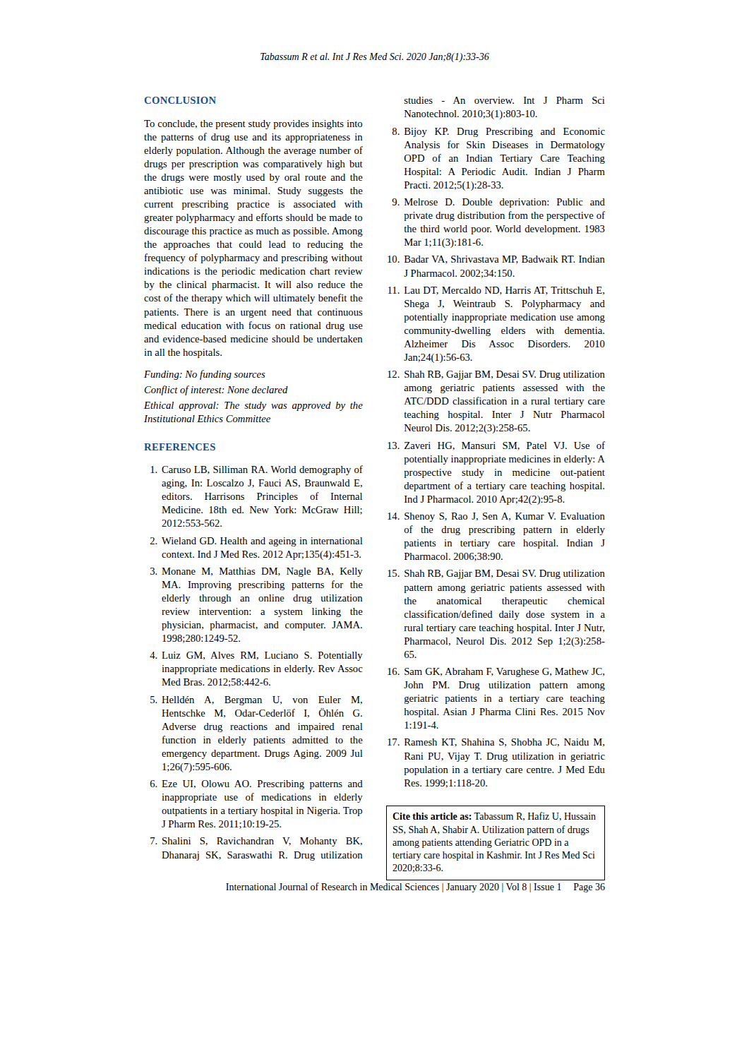Tabassum R et al. Int J Res Med Sci. 2020 Jan;8(1):33-36
CONCLUSION
To conclude, the present study provides insights into the patterns of drug use and its appropriateness in elderly population. Although the average number of drugs per prescription was comparatively high but the drugs were mostly used by oral route and the antibiotic use was minimal. Study suggests the current prescribing practice is associated with greater polypharmacy and efforts should be made to discourage this practice as much as possible. Among the approaches that could lead to reducing the frequency of polypharmacy and prescribing without indications is the periodic medication chart review by the clinical pharmacist. It will also reduce the cost of the therapy which will ultimately benefit the patients. There is an urgent need that continuous medical education with focus on rational drug use and evidence-based medicine should be undertaken in all the hospitals.
Funding: No funding sources
Conflict of interest: None declared
Ethical approval: The study was approved by the Institutional Ethics Committee
REFERENCES
Caruso LB, Silliman RA. World demography of aging, In: Loscalzo J, Fauci AS, Braunwald E, editors. Harrisons Principles of Internal Medicine. 18th ed. New York: McGraw Hill; 2012:553-562.
Wieland GD. Health and ageing in international context. Ind J Med Res. 2012 Apr;135(4):451-3.
Monane M, Matthias DM, Nagle BA, Kelly MA. Improving prescribing patterns for the elderly through an online drug utilization review intervention: a system linking the physician, pharmacist, and computer. JAMA. 1998;280:1249-52.
Luiz GM, Alves RM, Luciano S. Potentially inappropriate medications in elderly. Rev Assoc Med Bras. 2012;58:442‑6.
Helldén A, Bergman U, von Euler M, Hentschke M, Odar-Cederlöf I, Öhlén G. Adverse drug reactions and impaired renal function in elderly patients admitted to the emergency department. Drugs Aging. 2009 Jul 1;26(7):595-606.
Eze UI, Olowu AO. Prescribing patterns and inappropriate use of medications in elderly outpatients in a tertiary hospital in Nigeria. Trop J Pharm Res. 2011;10:19-25.
Shalini S, Ravichandran V, Mohanty BK, Dhanaraj SK, Saraswathi R. Drug utilization studies - An overview. Int J Pharm Sci Nanotechnol. 2010;3(1):803-10.
Bijoy KP. Drug Prescribing and Economic Analysis for Skin Diseases in Dermatology OPD of an Indian Tertiary Care Teaching Hospital: A Periodic Audit. Indian J Pharm Practi. 2012;5(1):28-33.
Melrose D. Double deprivation: Public and private drug distribution from the perspective of the third world poor. World development. 1983 Mar 1;11(3):181-6.
Badar VA, Shrivastava MP, Badwaik RT. Indian J Pharmacol. 2002;34:150.
Lau DT, Mercaldo ND, Harris AT, Trittschuh E, Shega J, Weintraub S. Polypharmacy and potentially inappropriate medication use among community-dwelling elders with dementia. Alzheimer Dis Assoc Disorders. 2010 Jan;24(1):56-63.
Shah RB, Gajjar BM, Desai SV. Drug utilization among geriatric patients assessed with the ATC/DDD classification in a rural tertiary care teaching hospital. Inter J Nutr Pharmacol Neurol Dis. 2012;2(3):258-65.
Zaveri HG, Mansuri SM, Patel VJ. Use of potentially inappropriate medicines in elderly: A prospective study in medicine out-patient department of a tertiary care teaching hospital. Ind J Pharmacol. 2010 Apr;42(2):95-8.
Shenoy S, Rao J, Sen A, Kumar V. Evaluation of the drug prescribing pattern in elderly patients in tertiary care hospital. Indian J Pharmacol. 2006;38:90.
Shah RB, Gajjar BM, Desai SV. Drug utilization pattern among geriatric patients assessed with the anatomical therapeutic chemical classification/defined daily dose system in a rural tertiary care teaching hospital. Inter J Nutr, Pharmacol, Neurol Dis. 2012 Sep 1;2(3):258-65.
Sam GK, Abraham F, Varughese G, Mathew JC, John PM. Drug utilization pattern among geriatric patients in a tertiary care teaching hospital. Asian J Pharma Clini Res. 2015 Nov 1:191-4.
Ramesh KT, Shahina S, Shobha JC, Naidu M, Rani PU, Vijay T. Drug utilization in geriatric population in a tertiary care centre. J Med Edu Res. 1999;1:118-20.
Cite this article as: Tabassum R, Hafiz U, Hussain SS, Shah A, Shabir A. Utilization pattern of drugs among patients attending Geriatric OPD in a tertiary care hospital in Kashmir. Int J Res Med Sci 2020;8:33-6.
International Journal of Research in Medical Sciences | January 2020 | Vol 8 | Issue 1Page 36